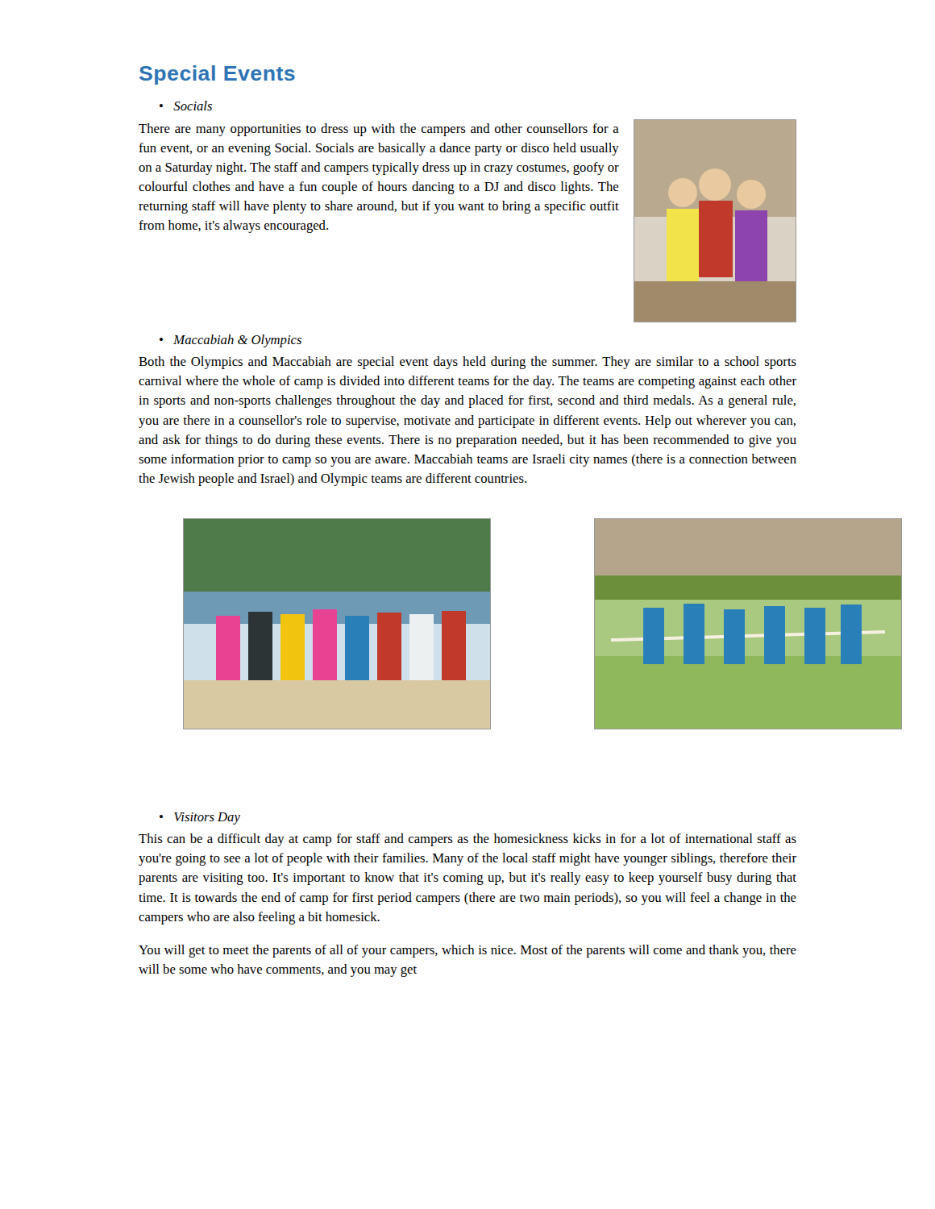Special Events
Socials
There are many opportunities to dress up with the campers and other counsellors for a fun event, or an evening Social. Socials are basically a dance party or disco held usually on a Saturday night. The staff and campers typically dress up in crazy costumes, goofy or colourful clothes and have a fun couple of hours dancing to a DJ and disco lights. The returning staff will have plenty to share around, but if you want to bring a specific outfit from home, it's always encouraged.
Maccabiah & Olympics
Both the Olympics and Maccabiah are special event days held during the summer. They are similar to a school sports carnival where the whole of camp is divided into different teams for the day. The teams are competing against each other in sports and non-sports challenges throughout the day and placed for first, second and third medals. As a general rule, you are there in a counsellor's role to supervise, motivate and participate in different events. Help out wherever you can, and ask for things to do during these events. There is no preparation needed, but it has been recommended to give you some information prior to camp so you are aware. Maccabiah teams are Israeli city names (there is a connection between the Jewish people and Israel) and Olympic teams are different countries.
Visitors Day
This can be a difficult day at camp for staff and campers as the homesickness kicks in for a lot of international staff as you're going to see a lot of people with their families. Many of the local staff might have younger siblings, therefore their parents are visiting too. It's important to know that it's coming up, but it's really easy to keep yourself busy during that time. It is towards the end of camp for first period campers (there are two main periods), so you will feel a change in the campers who are also feeling a bit homesick.
You will get to meet the parents of all of your campers, which is nice. Most of the parents will come and thank you, there will be some who have comments, and you may get